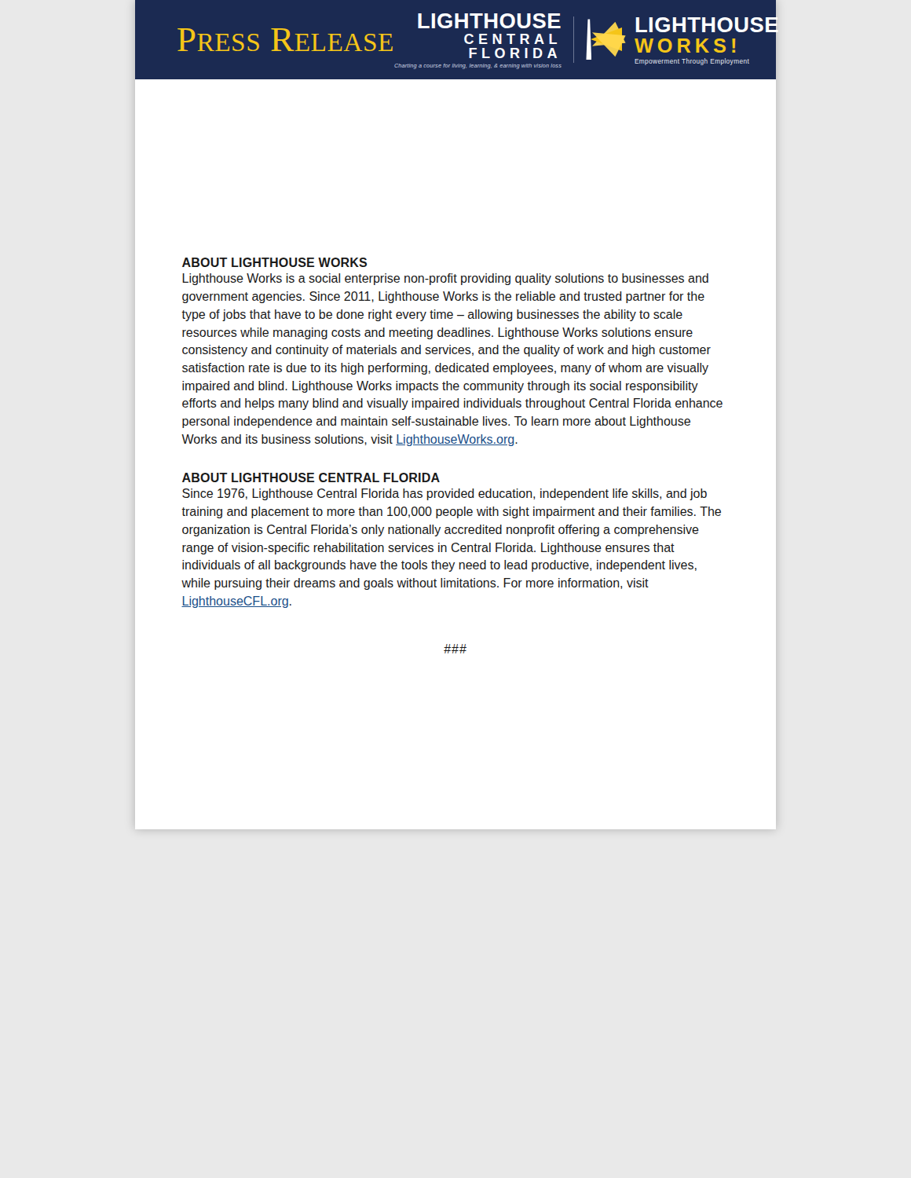PRESS RELEASE
LIGHTHOUSE
CENTRAL FLORIDA
Charting a course for living, learning, & earning with vision loss
LIGHTHOUSE
WORKS!
Empowerment Through Employment
About Lighthouse Works
Lighthouse Works is a social enterprise non-profit providing quality solutions to businesses and government agencies. Since 2011, Lighthouse Works is the reliable and trusted partner for the type of jobs that have to be done right every time – allowing businesses the ability to scale resources while managing costs and meeting deadlines. Lighthouse Works solutions ensure consistency and continuity of materials and services, and the quality of work and high customer satisfaction rate is due to its high performing, dedicated employees, many of whom are visually impaired and blind. Lighthouse Works impacts the community through its social responsibility efforts and helps many blind and visually impaired individuals throughout Central Florida enhance personal independence and maintain self-sustainable lives. To learn more about Lighthouse Works and its business solutions, visit LighthouseWorks.org.
About Lighthouse Central Florida
Since 1976, Lighthouse Central Florida has provided education, independent life skills, and job training and placement to more than 100,000 people with sight impairment and their families. The organization is Central Florida’s only nationally accredited nonprofit offering a comprehensive range of vision-specific rehabilitation services in Central Florida. Lighthouse ensures that individuals of all backgrounds have the tools they need to lead productive, independent lives, while pursuing their dreams and goals without limitations. For more information, visit LighthouseCFL.org.
###